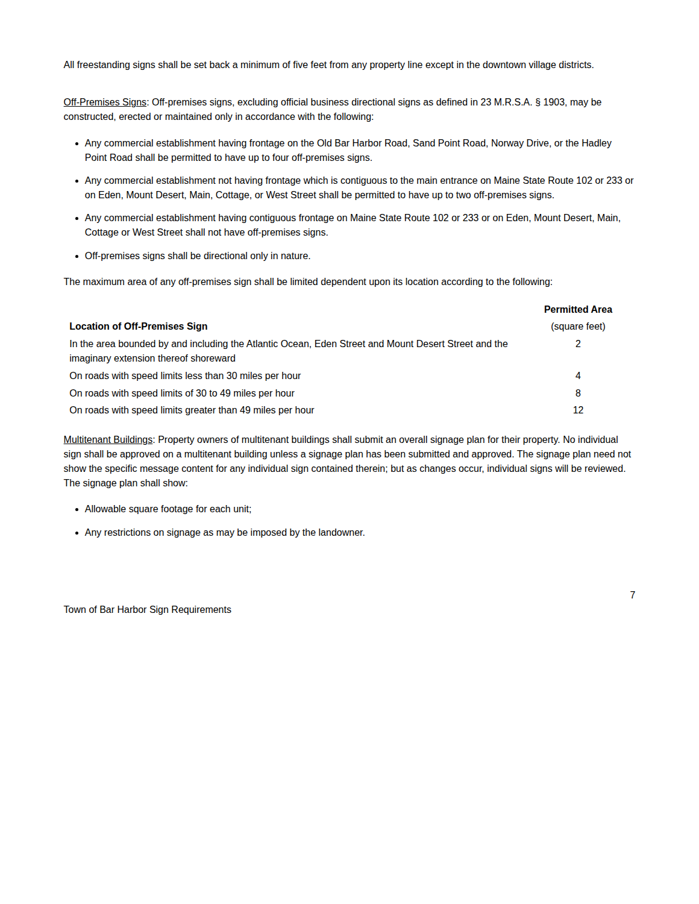All freestanding signs shall be set back a minimum of five feet from any property line except in the downtown village districts.
Off-Premises Signs: Off-premises signs, excluding official business directional signs as defined in 23 M.R.S.A. § 1903, may be constructed, erected or maintained only in accordance with the following:
Any commercial establishment having frontage on the Old Bar Harbor Road, Sand Point Road, Norway Drive, or the Hadley Point Road shall be permitted to have up to four off-premises signs.
Any commercial establishment not having frontage which is contiguous to the main entrance on Maine State Route 102 or 233 or on Eden, Mount Desert, Main, Cottage, or West Street shall be permitted to have up to two off-premises signs.
Any commercial establishment having contiguous frontage on Maine State Route 102 or 233 or on Eden, Mount Desert, Main, Cottage or West Street shall not have off-premises signs.
Off-premises signs shall be directional only in nature.
The maximum area of any off-premises sign shall be limited dependent upon its location according to the following:
| | Permitted Area |
| Location of Off-Premises Sign | (square feet) |
| In the area bounded by and including the Atlantic Ocean, Eden Street and Mount Desert Street and the imaginary extension thereof shoreward | 2 |
| On roads with speed limits less than 30 miles per hour | 4 |
| On roads with speed limits of 30 to 49 miles per hour | 8 |
| On roads with speed limits greater than 49 miles per hour | 12 |
Multitenant Buildings: Property owners of multitenant buildings shall submit an overall signage plan for their property. No individual sign shall be approved on a multitenant building unless a signage plan has been submitted and approved. The signage plan need not show the specific message content for any individual sign contained therein; but as changes occur, individual signs will be reviewed. The signage plan shall show:
Allowable square footage for each unit;
Any restrictions on signage as may be imposed by the landowner.
7
Town of Bar Harbor Sign Requirements